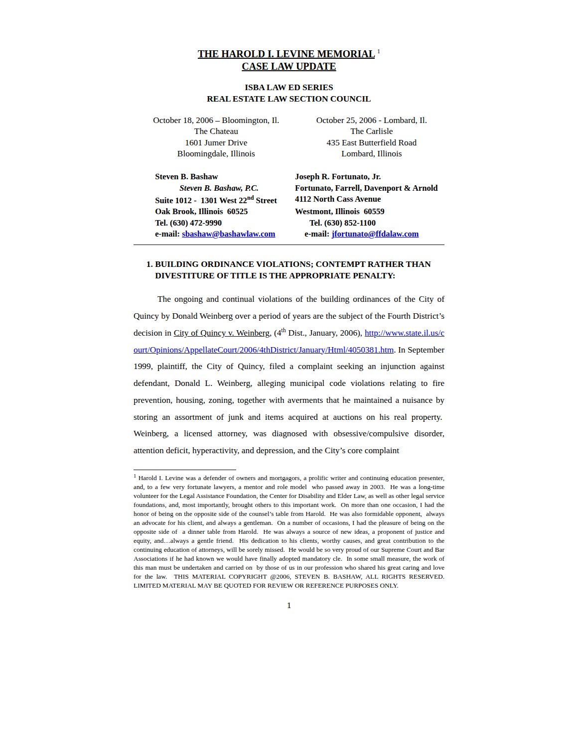THE HAROLD I. LEVINE MEMORIAL 1
CASE LAW UPDATE
ISBA LAW ED SERIES
REAL ESTATE LAW SECTION COUNCIL
| October 18, 2006 – Bloomington, Il. The Chateau 1601 Jumer Drive Bloomingdale, Illinois | October 25, 2006 - Lombard, Il. The Carlisle 435 East Butterfield Road Lombard, Illinois |
| Steven B. Bashaw | Joseph R. Fortunato, Jr. |
| Steven B. Bashaw, P.C. | Fortunato, Farrell, Davenport & Arnold |
| Suite 1012 - 1301 West 22 nd Street | 4112 North Cass Avenue |
| Oak Brook, Illinois 60525 | Westmont, Illinois 60559 |
| Tel. (630) 472-9990 | Tel. (630) 852-1100 |
| e-mail: sbashaw@bashawlaw.com | e-mail: jfortunato@ffdalaw.com |
Building ordinance violations; contempt rather than divestiture of title is the appropriate penalty:
The ongoing and continual violations of the building ordinances of the City of Quincy by Donald Weinberg over a period of years are the subject of the Fourth District’s decision in City of Quincy v. Weinberg, (4th Dist., January, 2006), http://www.state.il.us/court/Opinions/AppellateCourt/2006/4thDistrict/January/Html/4050381.htm. In September 1999, plaintiff, the City of Quincy, filed a complaint seeking an injunction against defendant, Donald L. Weinberg, alleging municipal code violations relating to fire prevention, housing, zoning, together with averments that he maintained a nuisance by storing an assortment of junk and items acquired at auctions on his real property. Weinberg, a licensed attorney, was diagnosed with obsessive/compulsive disorder, attention deficit, hyperactivity, and depression, and the City’s core complaint
1 Harold I. Levine was a defender of owners and mortgagors, a prolific writer and continuing education presenter, and, to a few very fortunate lawyers, a mentor and role model who passed away in 2003. He was a long-time volunteer for the Legal Assistance Foundation, the Center for Disability and Elder Law, as well as other legal service foundations, and, most importantly, brought others to this important work. On more than one occasion, I had the honor of being on the opposite side of the counsel’s table from Harold. He was also formidable opponent, always an advocate for his client, and always a gentleman. On a number of occasions, I had the pleasure of being on the opposite side of a dinner table from Harold. He was always a source of new ideas, a proponent of justice and equity, and…always a gentle friend. His dedication to his clients, worthy causes, and great contribution to the continuing education of attorneys, will be sorely missed. He would be so very proud of our Supreme Court and Bar Associations if he had known we would have finally adopted mandatory cle. In some small measure, the work of this man must be undertaken and carried on by those of us in our profession who shared his great caring and love for the law. THIS MATERIAL COPYRIGHT @2006, STEVEN B. BASHAW, ALL RIGHTS RESERVED. LIMITED MATERIAL MAY BE QUOTED FOR REVIEW OR REFERENCE PURPOSES ONLY.
1